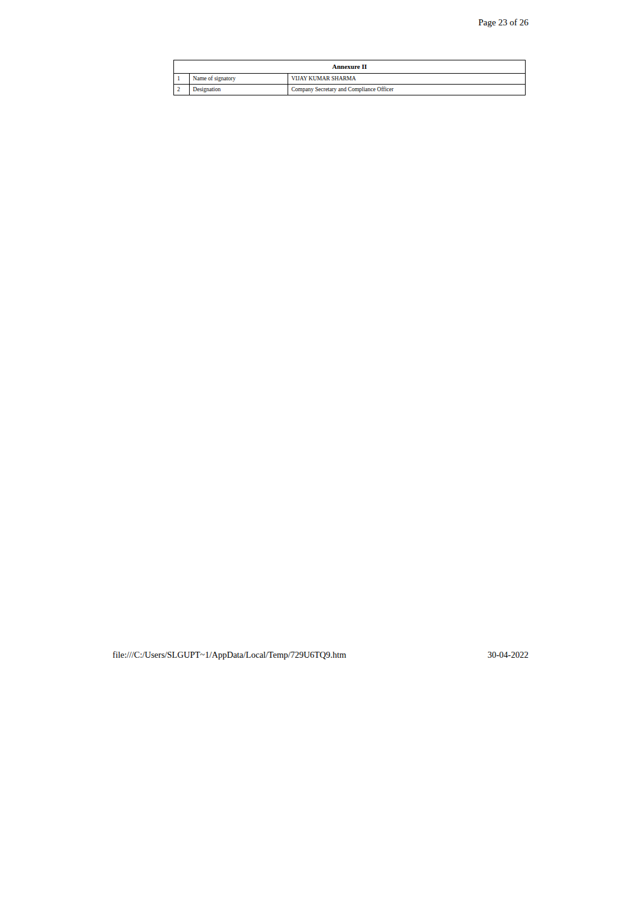Page 23 of 26
| Annexure II |
| 1 | Name of signatory | VIJAY KUMAR SHARMA |
| 2 | Designation | Company Secretary and Compliance Officer |
file:///C:/Users/SLGUPT~1/AppData/Local/Temp/729U6TQ9.htm 30-04-2022